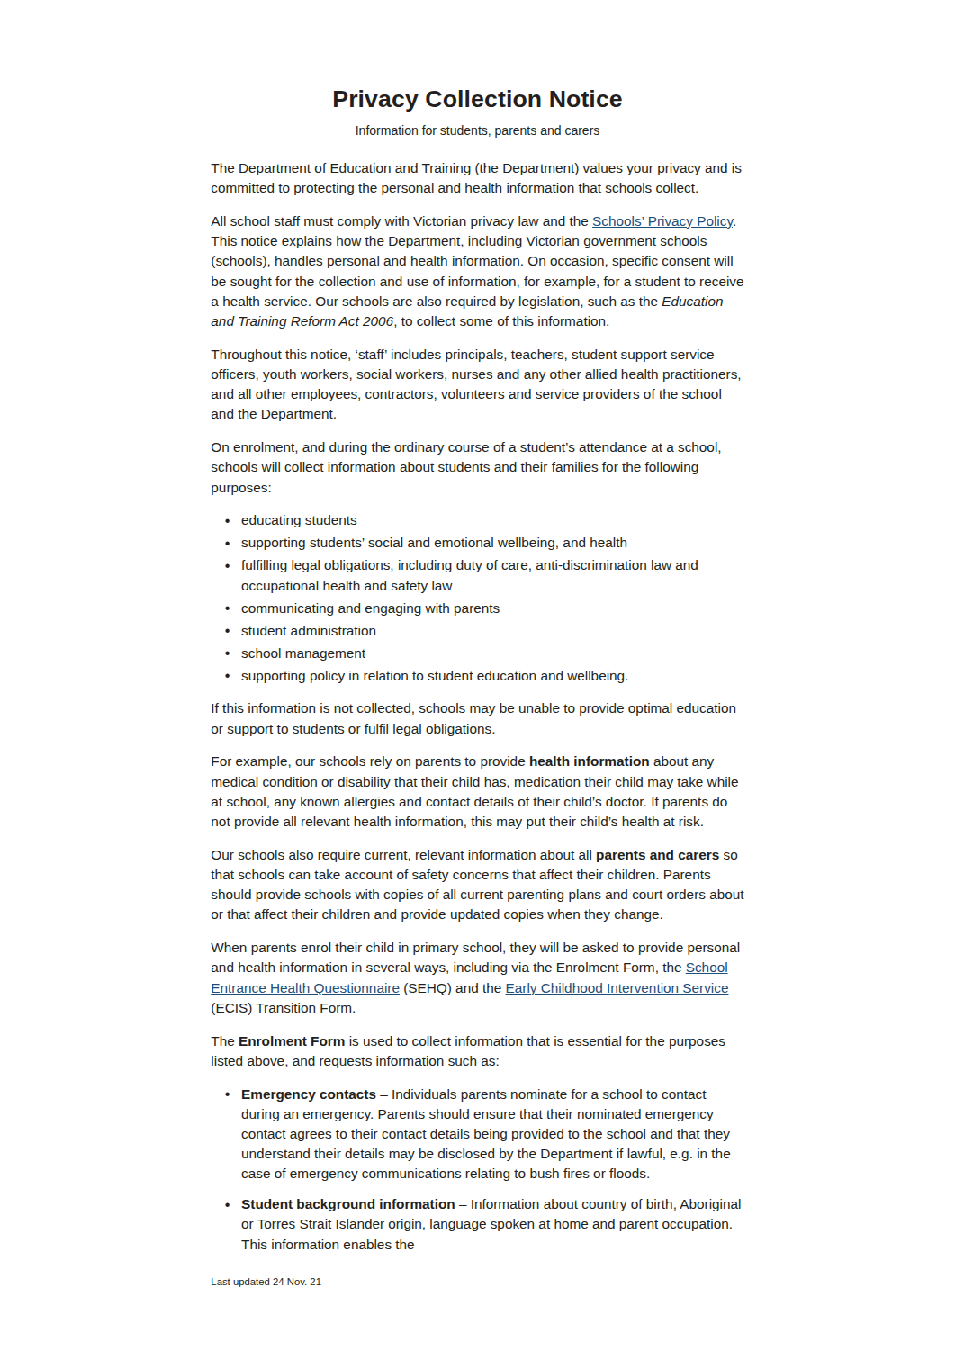Privacy Collection Notice
Information for students, parents and carers
The Department of Education and Training (the Department) values your privacy and is committed to protecting the personal and health information that schools collect.
All school staff must comply with Victorian privacy law and the Schools’ Privacy Policy. This notice explains how the Department, including Victorian government schools (schools), handles personal and health information. On occasion, specific consent will be sought for the collection and use of information, for example, for a student to receive a health service. Our schools are also required by legislation, such as the Education and Training Reform Act 2006, to collect some of this information.
Throughout this notice, ‘staff’ includes principals, teachers, student support service officers, youth workers, social workers, nurses and any other allied health practitioners, and all other employees, contractors, volunteers and service providers of the school and the Department.
On enrolment, and during the ordinary course of a student’s attendance at a school, schools will collect information about students and their families for the following purposes:
educating students
supporting students’ social and emotional wellbeing, and health
fulfilling legal obligations, including duty of care, anti-discrimination law and occupational health and safety law
communicating and engaging with parents
student administration
school management
supporting policy in relation to student education and wellbeing.
If this information is not collected, schools may be unable to provide optimal education or support to students or fulfil legal obligations.
For example, our schools rely on parents to provide health information about any medical condition or disability that their child has, medication their child may take while at school, any known allergies and contact details of their child’s doctor. If parents do not provide all relevant health information, this may put their child’s health at risk.
Our schools also require current, relevant information about all parents and carers so that schools can take account of safety concerns that affect their children. Parents should provide schools with copies of all current parenting plans and court orders about or that affect their children and provide updated copies when they change.
When parents enrol their child in primary school, they will be asked to provide personal and health information in several ways, including via the Enrolment Form, the School Entrance Health Questionnaire (SEHQ) and the Early Childhood Intervention Service (ECIS) Transition Form.
The Enrolment Form is used to collect information that is essential for the purposes listed above, and requests information such as:
Emergency contacts – Individuals parents nominate for a school to contact during an emergency. Parents should ensure that their nominated emergency contact agrees to their contact details being provided to the school and that they understand their details may be disclosed by the Department if lawful, e.g. in the case of emergency communications relating to bush fires or floods.
Student background information – Information about country of birth, Aboriginal or Torres Strait Islander origin, language spoken at home and parent occupation. This information enables the
Last updated 24 Nov. 21